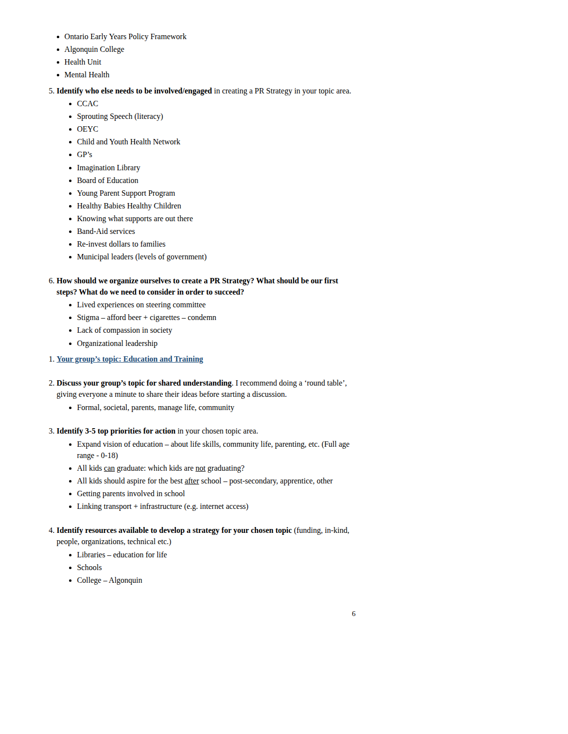Ontario Early Years Policy Framework
Algonquin College
Health Unit
Mental Health
Identify who else needs to be involved/engaged in creating a PR Strategy in your topic area.
CCAC
Sprouting Speech (literacy)
OEYC
Child and Youth Health Network
GP’s
Imagination Library
Board of Education
Young Parent Support Program
Healthy Babies Healthy Children
Knowing what supports are out there
Band-Aid services
Re-invest dollars to families
Municipal leaders (levels of government)
How should we organize ourselves to create a PR Strategy? What should be our first steps? What do we need to consider in order to succeed?
Lived experiences on steering committee
Stigma – afford beer + cigarettes – condemn
Lack of compassion in society
Organizational leadership
Your group’s topic: Education and Training
Discuss your group’s topic for shared understanding. I recommend doing a ‘round table’, giving everyone a minute to share their ideas before starting a discussion.
Formal, societal, parents, manage life, community
Identify 3-5 top priorities for action in your chosen topic area.
Expand vision of education – about life skills, community life, parenting, etc. (Full age range - 0-18)
All kids can graduate: which kids are not graduating?
All kids should aspire for the best after school – post-secondary, apprentice, other
Getting parents involved in school
Linking transport + infrastructure (e.g. internet access)
Identify resources available to develop a strategy for your chosen topic (funding, in-kind, people, organizations, technical etc.)
Libraries – education for life
Schools
College – Algonquin
6